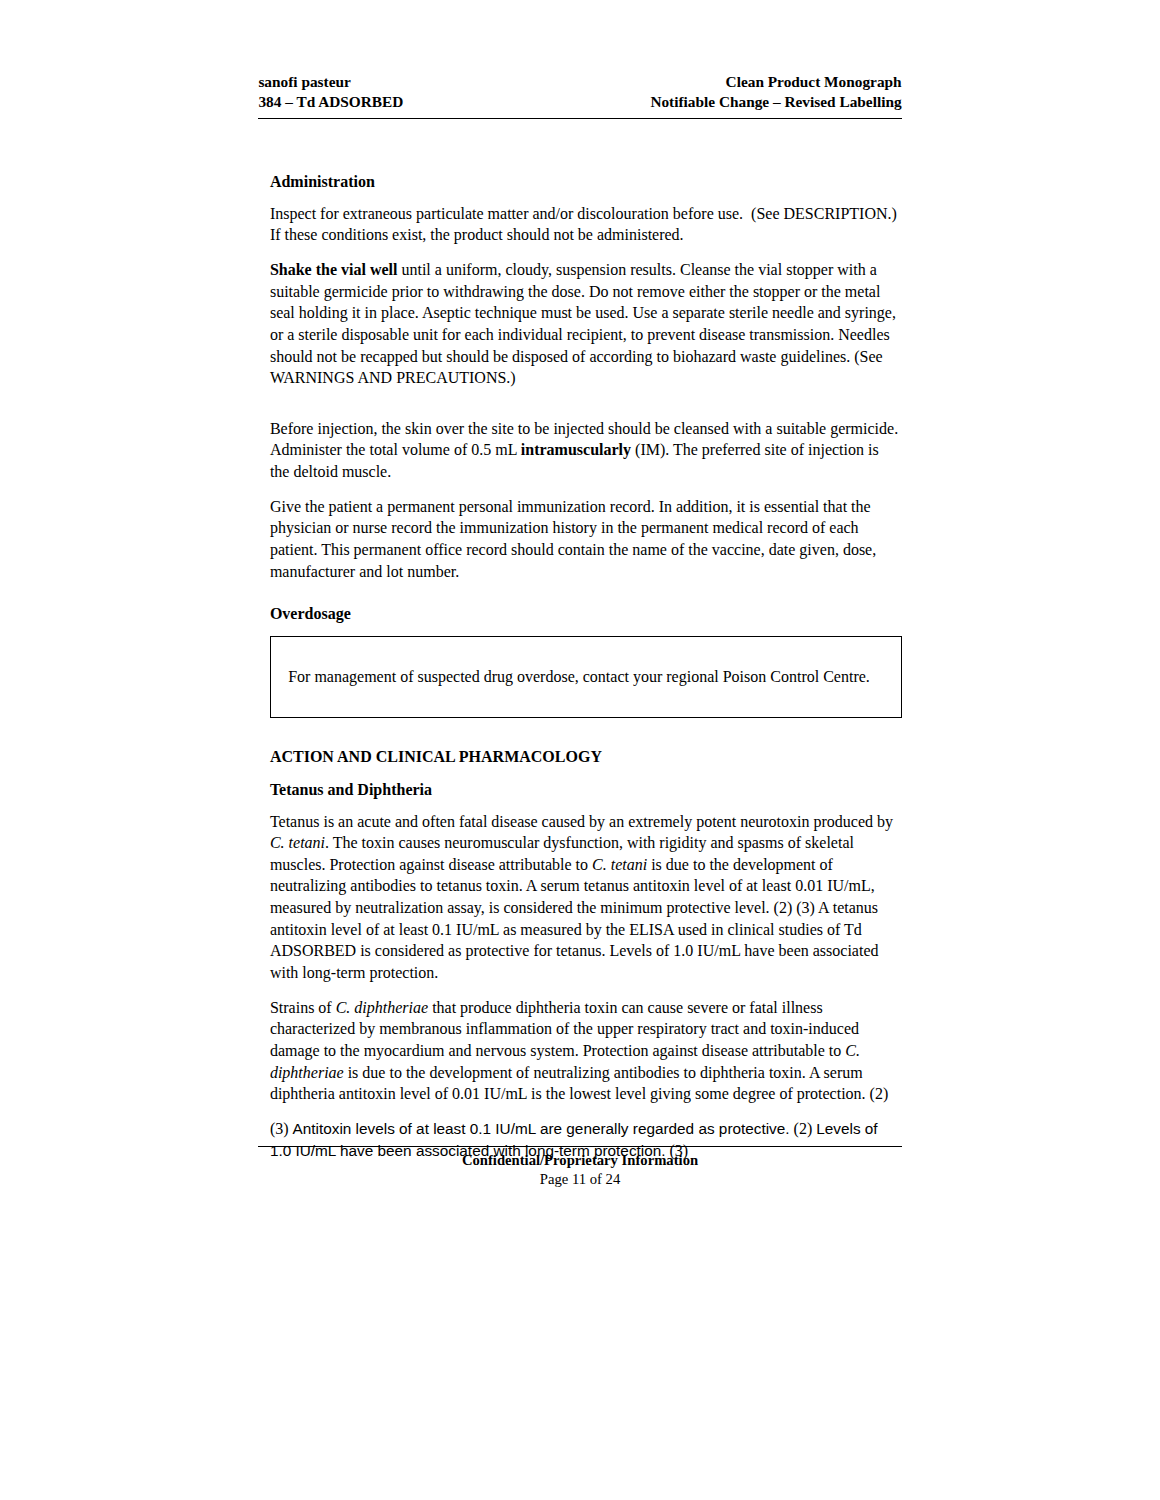sanofi pasteur
384 – Td ADSORBED
Clean Product Monograph
Notifiable Change – Revised Labelling
Administration
Inspect for extraneous particulate matter and/or discolouration before use. (See DESCRIPTION.) If these conditions exist, the product should not be administered.
Shake the vial well until a uniform, cloudy, suspension results. Cleanse the vial stopper with a suitable germicide prior to withdrawing the dose. Do not remove either the stopper or the metal seal holding it in place. Aseptic technique must be used. Use a separate sterile needle and syringe, or a sterile disposable unit for each individual recipient, to prevent disease transmission. Needles should not be recapped but should be disposed of according to biohazard waste guidelines. (See WARNINGS AND PRECAUTIONS.)
Before injection, the skin over the site to be injected should be cleansed with a suitable germicide. Administer the total volume of 0.5 mL intramuscularly (IM). The preferred site of injection is the deltoid muscle.
Give the patient a permanent personal immunization record. In addition, it is essential that the physician or nurse record the immunization history in the permanent medical record of each patient. This permanent office record should contain the name of the vaccine, date given, dose, manufacturer and lot number.
Overdosage
For management of suspected drug overdose, contact your regional Poison Control Centre.
ACTION AND CLINICAL PHARMACOLOGY
Tetanus and Diphtheria
Tetanus is an acute and often fatal disease caused by an extremely potent neurotoxin produced by C. tetani. The toxin causes neuromuscular dysfunction, with rigidity and spasms of skeletal muscles. Protection against disease attributable to C. tetani is due to the development of neutralizing antibodies to tetanus toxin. A serum tetanus antitoxin level of at least 0.01 IU/mL, measured by neutralization assay, is considered the minimum protective level. (2) (3) A tetanus antitoxin level of at least 0.1 IU/mL as measured by the ELISA used in clinical studies of Td ADSORBED is considered as protective for tetanus. Levels of 1.0 IU/mL have been associated with long-term protection.
Strains of C. diphtheriae that produce diphtheria toxin can cause severe or fatal illness characterized by membranous inflammation of the upper respiratory tract and toxin-induced damage to the myocardium and nervous system. Protection against disease attributable to C. diphtheriae is due to the development of neutralizing antibodies to diphtheria toxin. A serum diphtheria antitoxin level of 0.01 IU/mL is the lowest level giving some degree of protection. (2)
(3) Antitoxin levels of at least 0.1 IU/mL are generally regarded as protective. (2) Levels of 1.0 IU/mL have been associated with long-term protection. (3)
Confidential/Proprietary Information
Page 11 of 24